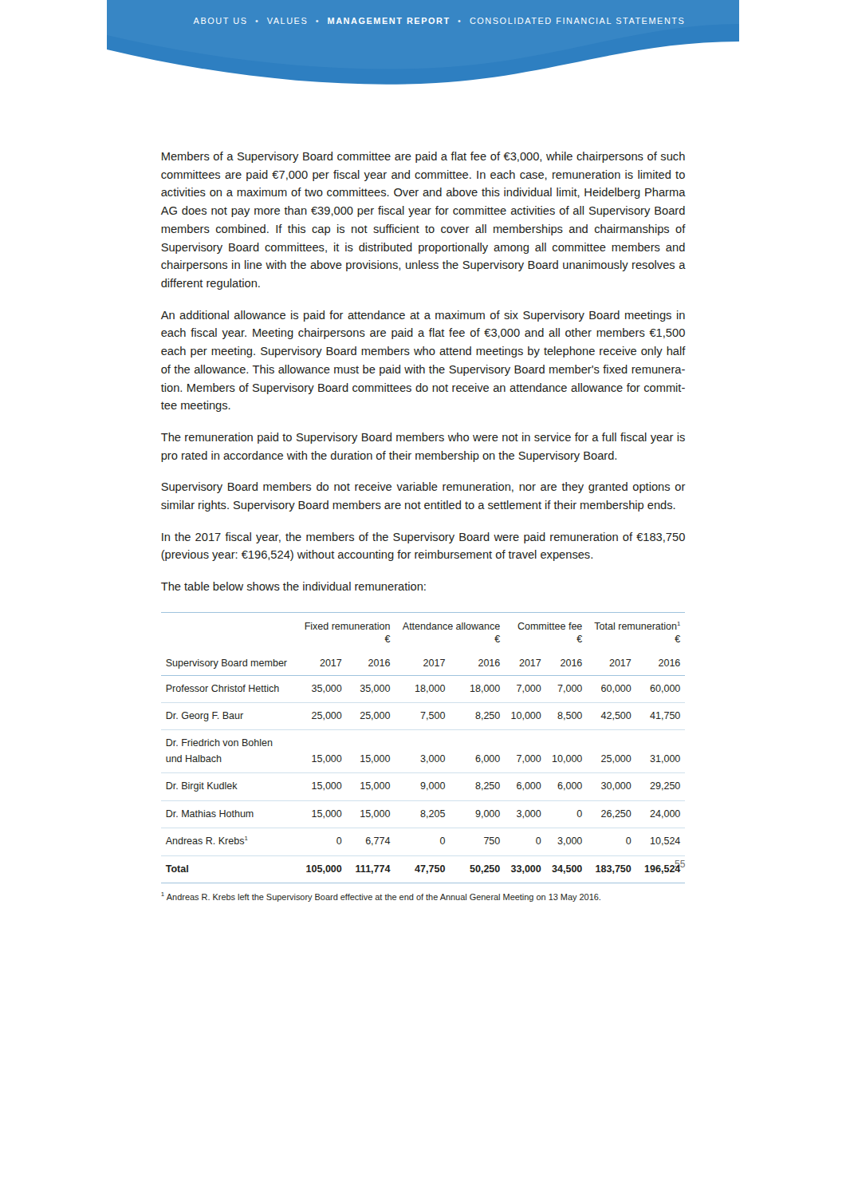ABOUT US • VALUES • MANAGEMENT REPORT • CONSOLIDATED FINANCIAL STATEMENTS
Members of a Supervisory Board committee are paid a flat fee of €3,000, while chairpersons of such committees are paid €7,000 per fiscal year and committee. In each case, remuneration is limited to activities on a maximum of two committees. Over and above this individual limit, Heidelberg Pharma AG does not pay more than €39,000 per fiscal year for committee activities of all Supervisory Board members combined. If this cap is not sufficient to cover all memberships and chairmanships of Supervisory Board committees, it is distributed proportionally among all committee members and chairpersons in line with the above provisions, unless the Supervisory Board unanimously resolves a different regulation.
An additional allowance is paid for attendance at a maximum of six Supervisory Board meetings in each fiscal year. Meeting chairpersons are paid a flat fee of €3,000 and all other members €1,500 each per meeting. Supervisory Board members who attend meetings by telephone receive only half of the allowance. This allowance must be paid with the Supervisory Board member's fixed remuneration. Members of Supervisory Board committees do not receive an attendance allowance for committee meetings.
The remuneration paid to Supervisory Board members who were not in service for a full fiscal year is pro rated in accordance with the duration of their membership on the Supervisory Board.
Supervisory Board members do not receive variable remuneration, nor are they granted options or similar rights. Supervisory Board members are not entitled to a settlement if their membership ends.
In the 2017 fiscal year, the members of the Supervisory Board were paid remuneration of €183,750 (previous year: €196,524) without accounting for reimbursement of travel expenses.
The table below shows the individual remuneration:
| | Fixed remuneration € | Attendance allowance € | Committee fee € | Total remuneration 1 € |
| --- | --- | --- | --- | --- |
| Supervisory Board member | 2017 | 2016 | 2017 | 2016 | 2017 | 2016 | 2017 | 2016 |
| Professor Christof Hettich | 35,000 | 35,000 | 18,000 | 18,000 | 7,000 | 7,000 | 60,000 | 60,000 |
| Dr. Georg F. Baur | 25,000 | 25,000 | 7,500 | 8,250 | 10,000 | 8,500 | 42,500 | 41,750 |
| Dr. Friedrich von Bohlen und Halbach | 15,000 | 15,000 | 3,000 | 6,000 | 7,000 | 10,000 | 25,000 | 31,000 |
| Dr. Birgit Kudlek | 15,000 | 15,000 | 9,000 | 8,250 | 6,000 | 6,000 | 30,000 | 29,250 |
| Dr. Mathias Hothum | 15,000 | 15,000 | 8,205 | 9,000 | 3,000 | 0 | 26,250 | 24,000 |
| Andreas R. Krebs 1 | 0 | 6,774 | 0 | 750 | 0 | 3,000 | 0 | 10,524 |
| Total | 105,000 | 111,774 | 47,750 | 50,250 | 33,000 | 34,500 | 183,750 | 196,524 |
1 Andreas R. Krebs left the Supervisory Board effective at the end of the Annual General Meeting on 13 May 2016.
55